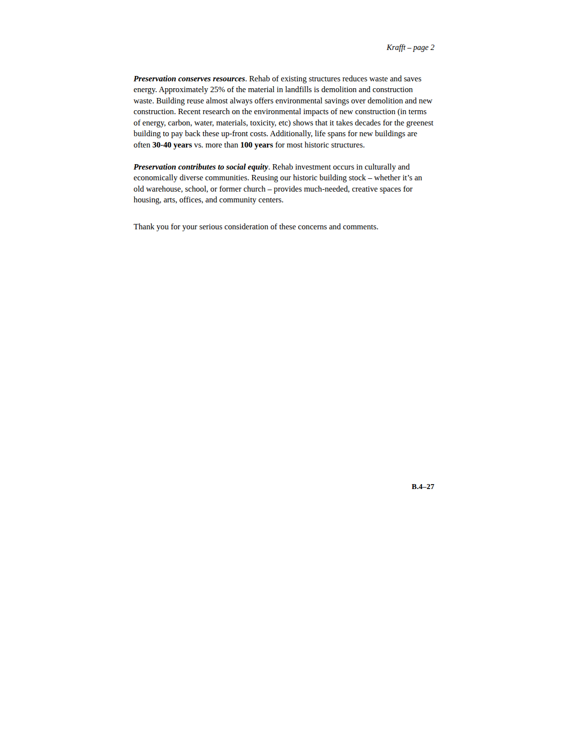Krafft – page 2
Preservation conserves resources. Rehab of existing structures reduces waste and saves energy. Approximately 25% of the material in landfills is demolition and construction waste. Building reuse almost always offers environmental savings over demolition and new construction. Recent research on the environmental impacts of new construction (in terms of energy, carbon, water, materials, toxicity, etc) shows that it takes decades for the greenest building to pay back these up-front costs. Additionally, life spans for new buildings are often 30-40 years vs. more than 100 years for most historic structures.
Preservation contributes to social equity. Rehab investment occurs in culturally and economically diverse communities. Reusing our historic building stock – whether it’s an old warehouse, school, or former church – provides much-needed, creative spaces for housing, arts, offices, and community centers.
Thank you for your serious consideration of these concerns and comments.
B.4–27